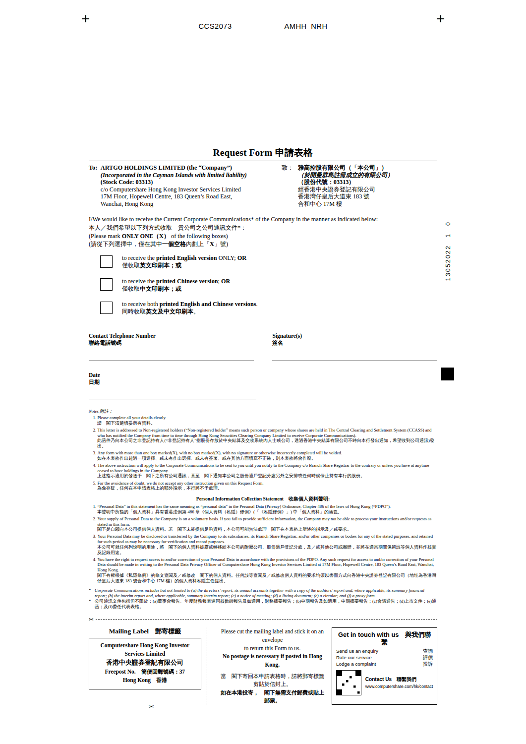+
+
CCS2073 AMHH_NRH
Request Form 申請表格
| To: | ARTGO HOLDINGS LIMITED (the “Company”) (Incorporated in the Cayman Islands with limited liability) (Stock Code: 03313) c/o Computershare Hong Kong Investor Services Limited 17M Floor, Hopewell Centre, 183 Queen’s Road East, Wanchai, Hong Kong | 致： | 雅高控股有限公司（「本公司」） （於開曼群島註冊成立的有限公司） （股份代號：03313） 經香港中央證券登記有限公司 香港灣仔皇后大道東 183 號 合和中心 17M 樓 |
I/We would like to receive the Current Corporate Communications* of the Company in the manner as indicated below:
本人／我們希望以下列方式收取　貴公司之公司通訊文件*：
(Please mark ONLY ONE（X） of the following boxes)
(請從下列選擇中，僅在其中一個空格內劃上「X」號)
to receive the printed English version ONLY; OR
僅收取英文印刷本；或
to receive the printed Chinese version; OR
僅收取中文印刷本；或
to receive both printed English and Chinese versions.
同時收取英文及中文印刷本。
Contact Telephone Number
聯絡電話號碼
Signature(s)
簽名
Date
日期
Notes 附註：
Please complete all your details clearly.
請　閣下清楚填妥所有資料。
This letter is addressed to Non-registered holders (“Non-registered holder” means such person or company whose shares are held in The Central Clearing and Settlement System (CCASS) and who has notified the Company from time to time through Hong Kong Securities Clearing Company Limited to receive Corporate Communications).
此函件乃向本公司之非登記持有人(“非登記持有人”指股份存放於中央結算及交收系統內人士或公司，透過香港中央結算有限公司不時向本行發出通知，希望收到公司通訊)發出。
Any form with more than one box marked(X), with no box marked(X), with no signature or otherwise incorrectly completed will be voided.
如在本表格作出超過一項選擇、或未有作出選擇、或未有簽署、或在其他方面填寫不正確，則本表格將會作廢。
The above instruction will apply to the Corporate Communications to be sent to you until you notify to the Company c/o Branch Share Registrar to the contrary or unless you have at anytime ceased to have holdings in the Company.
上述指示適用於發送予　閣下之所有公司通訊，直至　閣下通知本公司之股份過戶登記分處另外之安排或任何時候停止持有本行的股份。
For the avoidance of doubt, we do not accept any other instruction given on this Request Form.
為免存疑，任何在本申請表格上的額外指示，本行將不予處理。
Personal Information Collection Statement　收集個人資料聲明:
“Personal Data” in this statement has the same meaning as “personal data” in the Personal Data (Privacy) Ordinance, Chapter 486 of the laws of Hong Kong (“PDPO”).
本聲明中所指的「個人資料」具有香港法例第 486 章《個人資料（私隱）條例》(「《私隱條例》」) 中「個人資料」的涵義。
Your supply of Personal Data to the Company is on a voluntary basis. If you fail to provide sufficient information, the Company may not be able to process your instructions and/or requests as stated in this form.
閣下是自願向本公司提供個人資料。若　閣下未能提供足夠資料，本公司可能無法處理　閣下在本表格上所述的指示及／或要求。
Your Personal Data may be disclosed or transferred by the Company to its subsidiaries, its Branch Share Registrar, and/or other companies or bodies for any of the stated purposes, and retained for such period as may be necessary for verification and record purposes.
本公司可就任何列說明的用途，將　閣下的個人資料披露或轉移給本公司的附屬公司、股份過戶登記分處，及／或其他公司或團體，並將在適當期間保留該等個人資料作核實及記錄用途。
You have the right to request access to and/or correction of your Personal Data in accordance with the provisions of the PDPO. Any such request for access to and/or correction of your Personal Data should be made in writing to the Personal Data Privacy Officer of Computershare Hong Kong Investor Services Limited at 17M Floor, Hopewell Centre, 183 Queen’s Road East, Wanchai, Hong Kong.
閣下有權根據《私隱條例》的條文查閱及／或修改　閣下的個人資料。任何該等查閱及／或修改個人資料的要求均須以書面方式向香港中央證券登記有限公司（地址為香港灣仔皇后大道東 183 號合和中心 17M 樓）的個人資料私隱主任提出。
*
Corporate Communications includes but not limited to (a) the directors’ report, its annual accounts together with a copy of the auditors’ report and, where applicable, its summary financial report; (b) the interim report and, where applicable, summary interim report; (c) a notice of meeting; (d) a listing document; (e) a circular; and (f) a proxy form.
*
公司通訊文件包括但不限於：(a)董事會報告、年度財務報表連同核數師報告及如適用，財務摘要報告；(b)中期報告及如適用，中期摘要報告；(c)會議通告；(d)上市文件；(e)通函；及(f)委任代表表格。
13052022　1　0
✂
Mailing Label　郵寄標籤
Computershare Hong Kong Investor Services Limited
香港中央證券登記有限公司
Freepost No.　簡便回郵號碼：37
Hong Kong　香港
Please cut the mailing label and stick it on an envelope
to return this Form to us.
No postage is necessary if posted in Hong Kong.
當　閣下寄回本申請表格時，請將郵寄標籤剪貼於信封上。
如在本港投寄，　閣下無需支付郵費或貼上郵票。
Get in touch with us　與我們聯繫
| Send us an enquiry | 查詢 |
| Rate our service | 評價 |
| Lodge a complaint | 投訴 |
Contact Us　聯繫我們
www.computershare.com/hk/contact
✂